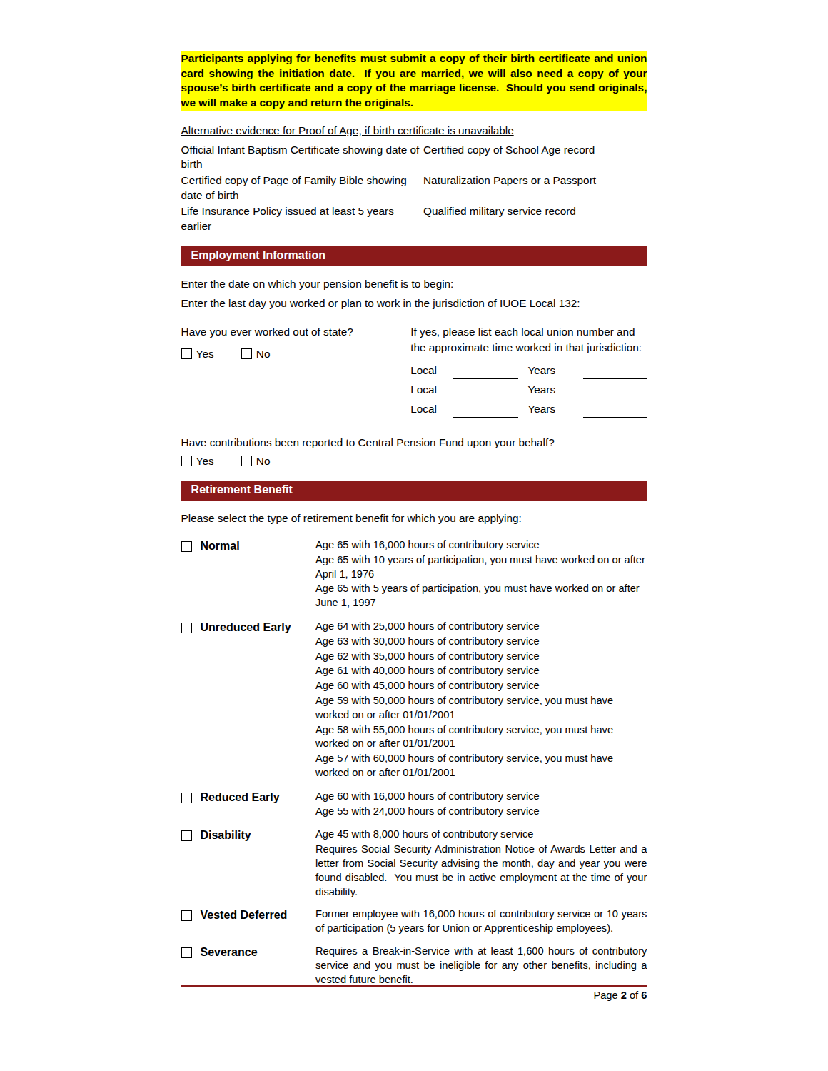Participants applying for benefits must submit a copy of their birth certificate and union card showing the initiation date. If you are married, we will also need a copy of your spouse’s birth certificate and a copy of the marriage license. Should you send originals, we will make a copy and return the originals.
Alternative evidence for Proof of Age, if birth certificate is unavailable
| Official Infant Baptism Certificate showing date of birth | Certified copy of School Age record |
| Certified copy of Page of Family Bible showing date of birth | Naturalization Papers or a Passport |
| Life Insurance Policy issued at least 5 years earlier | Qualified military service record |
Employment Information
Enter the date on which your pension benefit is to begin:
Enter the last day you worked or plan to work in the jurisdiction of IUOE Local 132:
Have you ever worked out of state?
Yes No
If yes, please list each local union number and the approximate time worked in that jurisdiction:
| Local | | Years | |
| Local | | Years | |
| Local | | Years | |
Have contributions been reported to Central Pension Fund upon your behalf?
Yes No
Retirement Benefit
Please select the type of retirement benefit for which you are applying:
| | Normal | Age 65 with 16,000 hours of contributory service Age 65 with 10 years of participation, you must have worked on or after April 1, 1976 Age 65 with 5 years of participation, you must have worked on or after June 1, 1997 |
| | Unreduced Early | Age 64 with 25,000 hours of contributory service Age 63 with 30,000 hours of contributory service Age 62 with 35,000 hours of contributory service Age 61 with 40,000 hours of contributory service Age 60 with 45,000 hours of contributory service Age 59 with 50,000 hours of contributory service, you must have worked on or after 01/01/2001 Age 58 with 55,000 hours of contributory service, you must have worked on or after 01/01/2001 Age 57 with 60,000 hours of contributory service, you must have worked on or after 01/01/2001 |
| | Reduced Early | Age 60 with 16,000 hours of contributory service Age 55 with 24,000 hours of contributory service |
| | Disability | Age 45 with 8,000 hours of contributory service Requires Social Security Administration Notice of Awards Letter and a letter from Social Security advising the month, day and year you were found disabled. You must be in active employment at the time of your disability. |
| | Vested Deferred | Former employee with 16,000 hours of contributory service or 10 years of participation (5 years for Union or Apprenticeship employees). |
| | Severance | Requires a Break-in-Service with at least 1,600 hours of contributory service and you must be ineligible for any other benefits, including a vested future benefit. |
Page 2 of 6